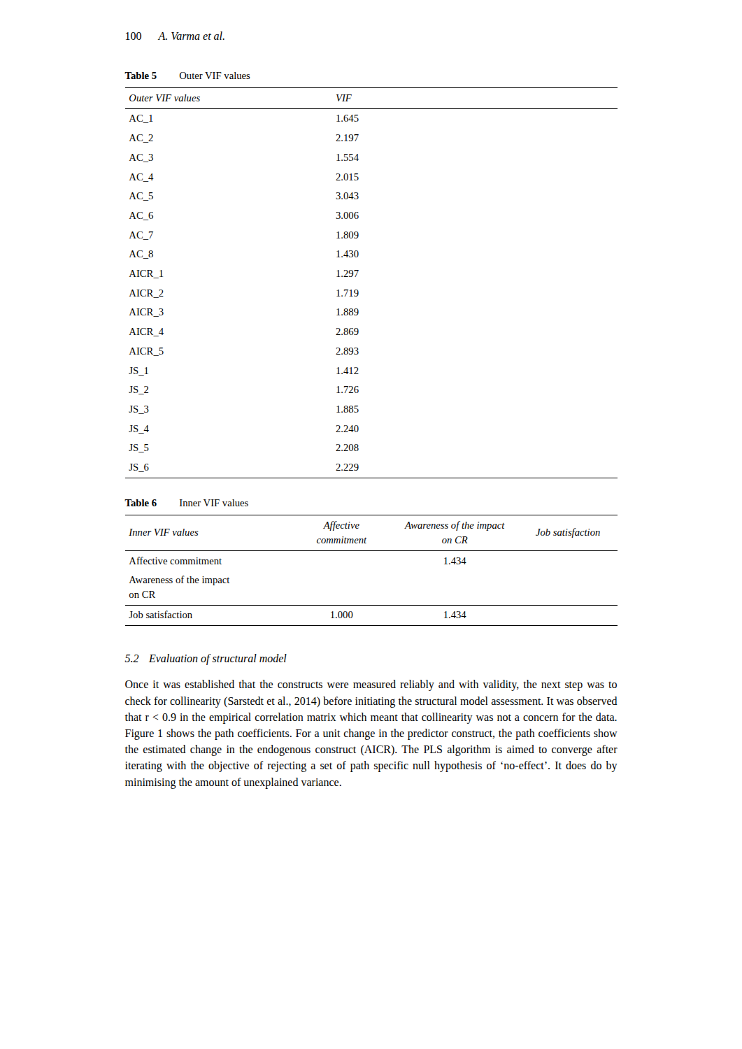100 A. Varma et al.
Table 5 Outer VIF values
| Outer VIF values | VIF |
| --- | --- |
| AC_1 | 1.645 |
| AC_2 | 2.197 |
| AC_3 | 1.554 |
| AC_4 | 2.015 |
| AC_5 | 3.043 |
| AC_6 | 3.006 |
| AC_7 | 1.809 |
| AC_8 | 1.430 |
| AICR_1 | 1.297 |
| AICR_2 | 1.719 |
| AICR_3 | 1.889 |
| AICR_4 | 2.869 |
| AICR_5 | 2.893 |
| JS_1 | 1.412 |
| JS_2 | 1.726 |
| JS_3 | 1.885 |
| JS_4 | 2.240 |
| JS_5 | 2.208 |
| JS_6 | 2.229 |
Table 6 Inner VIF values
| Inner VIF values | Affective commitment | Awareness of the impact on CR | Job satisfaction |
| --- | --- | --- | --- |
| Affective commitment | | 1.434 | |
| Awareness of the impact on CR | | | |
| Job satisfaction | 1.000 | 1.434 | |
5.2 Evaluation of structural model
Once it was established that the constructs were measured reliably and with validity, the next step was to check for collinearity (Sarstedt et al., 2014) before initiating the structural model assessment. It was observed that r < 0.9 in the empirical correlation matrix which meant that collinearity was not a concern for the data. Figure 1 shows the path coefficients. For a unit change in the predictor construct, the path coefficients show the estimated change in the endogenous construct (AICR). The PLS algorithm is aimed to converge after iterating with the objective of rejecting a set of path specific null hypothesis of ‘no-effect’. It does do by minimising the amount of unexplained variance.